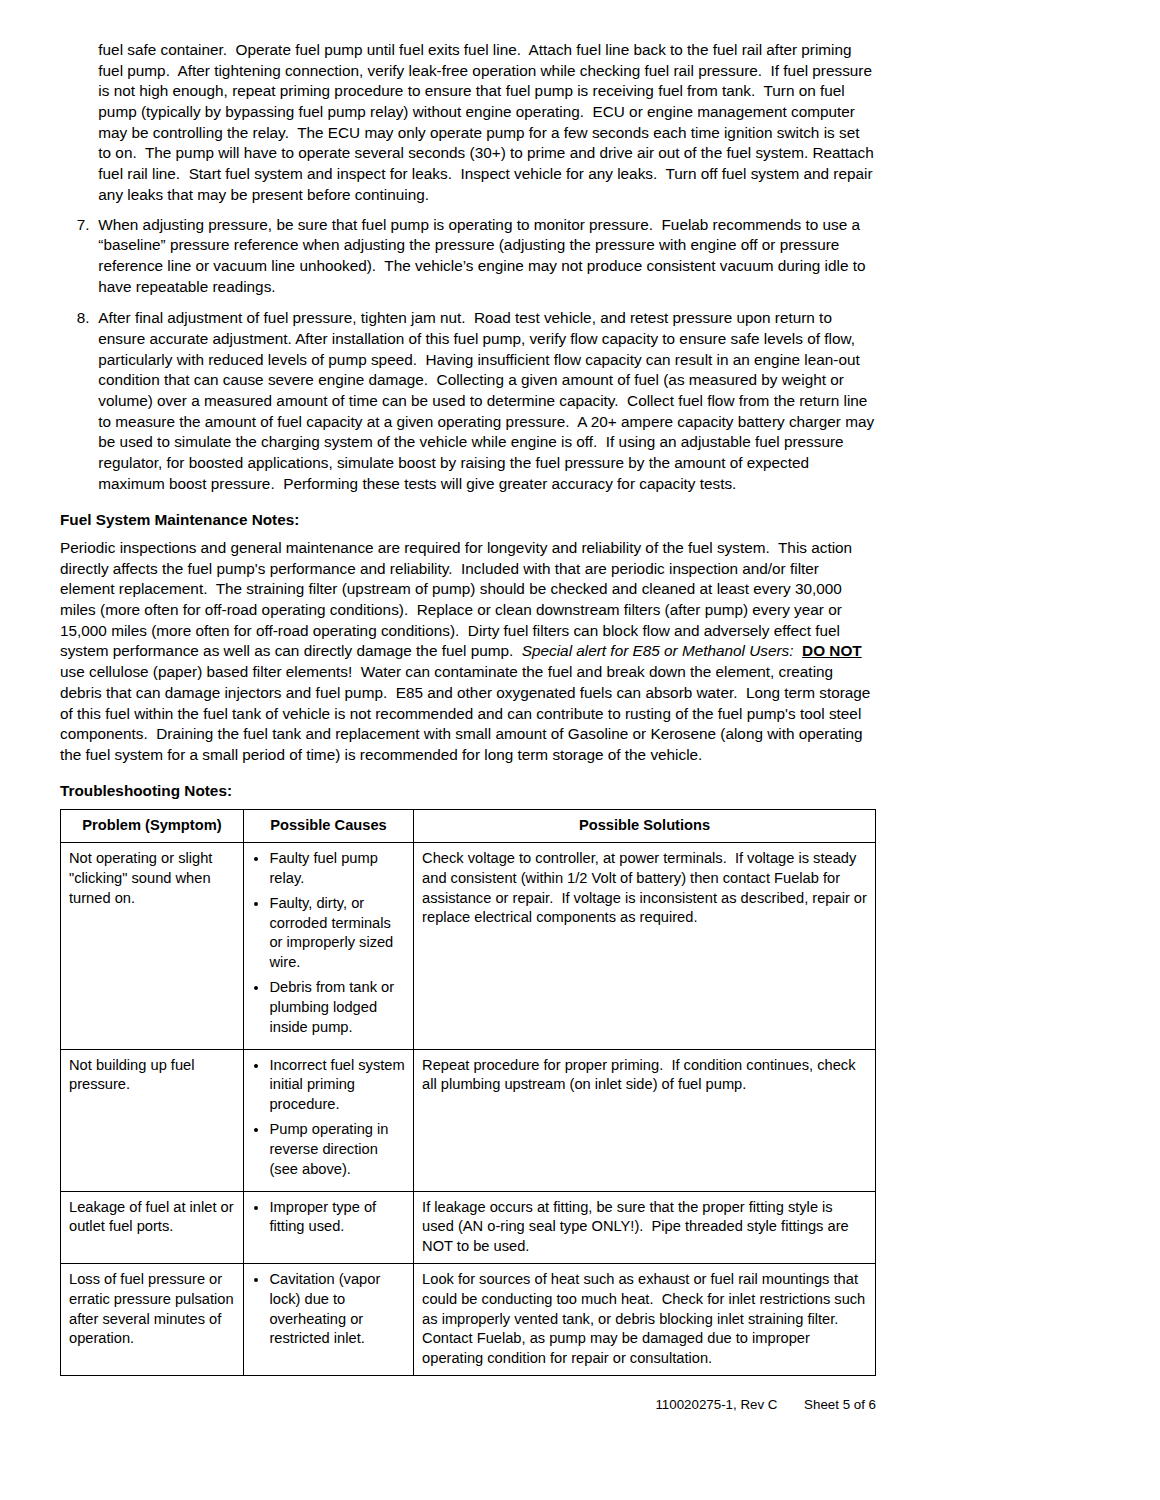fuel safe container. Operate fuel pump until fuel exits fuel line. Attach fuel line back to the fuel rail after priming fuel pump. After tightening connection, verify leak-free operation while checking fuel rail pressure. If fuel pressure is not high enough, repeat priming procedure to ensure that fuel pump is receiving fuel from tank. Turn on fuel pump (typically by bypassing fuel pump relay) without engine operating. ECU or engine management computer may be controlling the relay. The ECU may only operate pump for a few seconds each time ignition switch is set to on. The pump will have to operate several seconds (30+) to prime and drive air out of the fuel system. Reattach fuel rail line. Start fuel system and inspect for leaks. Inspect vehicle for any leaks. Turn off fuel system and repair any leaks that may be present before continuing.
When adjusting pressure, be sure that fuel pump is operating to monitor pressure. Fuelab recommends to use a “baseline” pressure reference when adjusting the pressure (adjusting the pressure with engine off or pressure reference line or vacuum line unhooked). The vehicle’s engine may not produce consistent vacuum during idle to have repeatable readings.
After final adjustment of fuel pressure, tighten jam nut. Road test vehicle, and retest pressure upon return to ensure accurate adjustment. After installation of this fuel pump, verify flow capacity to ensure safe levels of flow, particularly with reduced levels of pump speed. Having insufficient flow capacity can result in an engine lean-out condition that can cause severe engine damage. Collecting a given amount of fuel (as measured by weight or volume) over a measured amount of time can be used to determine capacity. Collect fuel flow from the return line to measure the amount of fuel capacity at a given operating pressure. A 20+ ampere capacity battery charger may be used to simulate the charging system of the vehicle while engine is off. If using an adjustable fuel pressure regulator, for boosted applications, simulate boost by raising the fuel pressure by the amount of expected maximum boost pressure. Performing these tests will give greater accuracy for capacity tests.
Fuel System Maintenance Notes:
Periodic inspections and general maintenance are required for longevity and reliability of the fuel system. This action directly affects the fuel pump's performance and reliability. Included with that are periodic inspection and/or filter element replacement. The straining filter (upstream of pump) should be checked and cleaned at least every 30,000 miles (more often for off-road operating conditions). Replace or clean downstream filters (after pump) every year or 15,000 miles (more often for off-road operating conditions). Dirty fuel filters can block flow and adversely effect fuel system performance as well as can directly damage the fuel pump. Special alert for E85 or Methanol Users: DO NOT use cellulose (paper) based filter elements! Water can contaminate the fuel and break down the element, creating debris that can damage injectors and fuel pump. E85 and other oxygenated fuels can absorb water. Long term storage of this fuel within the fuel tank of vehicle is not recommended and can contribute to rusting of the fuel pump's tool steel components. Draining the fuel tank and replacement with small amount of Gasoline or Kerosene (along with operating the fuel system for a small period of time) is recommended for long term storage of the vehicle.
Troubleshooting Notes:
| Problem (Symptom) | Possible Causes | Possible Solutions |
| --- | --- | --- |
| Not operating or slight "clicking" sound when turned on. | Faulty fuel pump relay. Faulty, dirty, or corroded terminals or improperly sized wire. Debris from tank or plumbing lodged inside pump. | Check voltage to controller, at power terminals. If voltage is steady and consistent (within 1/2 Volt of battery) then contact Fuelab for assistance or repair. If voltage is inconsistent as described, repair or replace electrical components as required. |
| Not building up fuel pressure. | Incorrect fuel system initial priming procedure. Pump operating in reverse direction (see above). | Repeat procedure for proper priming. If condition continues, check all plumbing upstream (on inlet side) of fuel pump. |
| Leakage of fuel at inlet or outlet fuel ports. | Improper type of fitting used. | If leakage occurs at fitting, be sure that the proper fitting style is used (AN o-ring seal type ONLY!). Pipe threaded style fittings are NOT to be used. |
| Loss of fuel pressure or erratic pressure pulsation after several minutes of operation. | Cavitation (vapor lock) due to overheating or restricted inlet. | Look for sources of heat such as exhaust or fuel rail mountings that could be conducting too much heat. Check for inlet restrictions such as improperly vented tank, or debris blocking inlet straining filter. Contact Fuelab, as pump may be damaged due to improper operating condition for repair or consultation. |
110020275-1, Rev CSheet 5 of 6